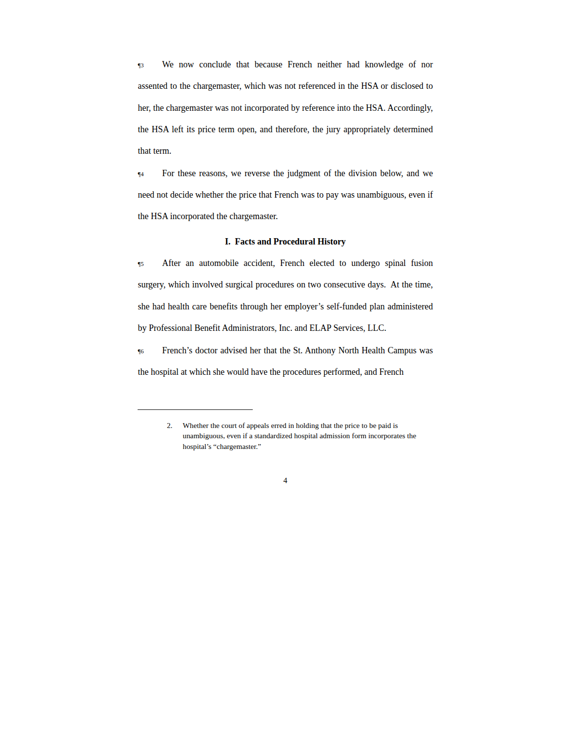¶3 We now conclude that because French neither had knowledge of nor assented to the chargemaster, which was not referenced in the HSA or disclosed to her, the chargemaster was not incorporated by reference into the HSA. Accordingly, the HSA left its price term open, and therefore, the jury appropriately determined that term.
¶4 For these reasons, we reverse the judgment of the division below, and we need not decide whether the price that French was to pay was unambiguous, even if the HSA incorporated the chargemaster.
I. Facts and Procedural History
¶5 After an automobile accident, French elected to undergo spinal fusion surgery, which involved surgical procedures on two consecutive days. At the time, she had health care benefits through her employer’s self-funded plan administered by Professional Benefit Administrators, Inc. and ELAP Services, LLC.
¶6 French’s doctor advised her that the St. Anthony North Health Campus was the hospital at which she would have the procedures performed, and French
2.
Whether the court of appeals erred in holding that the price to be paid is unambiguous, even if a standardized hospital admission form incorporates the hospital’s “chargemaster.”
4